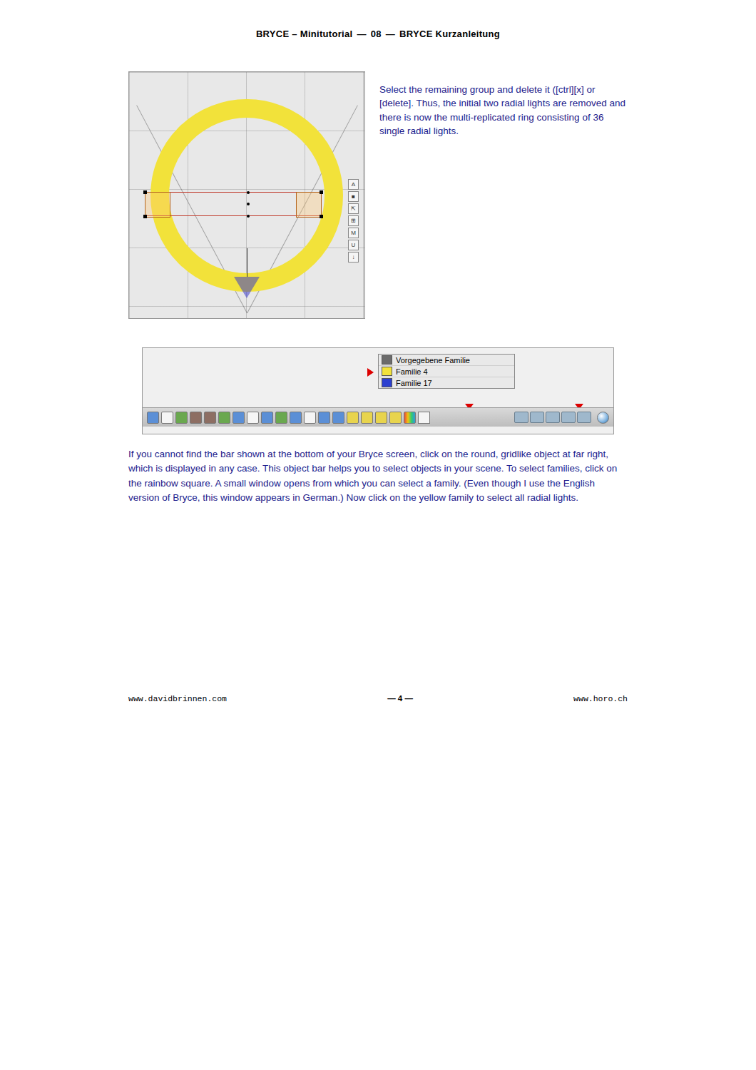BRYCE – Minitutorial—08—BRYCE Kurzanleitung
A
■
⇱
⊞
M
U
↓
Select the remaining group and delete it ([ctrl][x] or [delete]. Thus, the initial two radial lights are removed and there is now the multi-replicated ring consisting of 36 single radial lights.
Vorgegebene Familie
Familie 4
Familie 17
If you cannot find the bar shown at the bottom of your Bryce screen, click on the round, gridlike object at far right, which is displayed in any case. This object bar helps you to select objects in your scene. To select families, click on the rainbow square. A small window opens from which you can select a family. (Even though I use the English version of Bryce, this window appears in German.) Now click on the yellow family to select all radial lights.
www.davidbrinnen.com — 4 — www.horo.ch